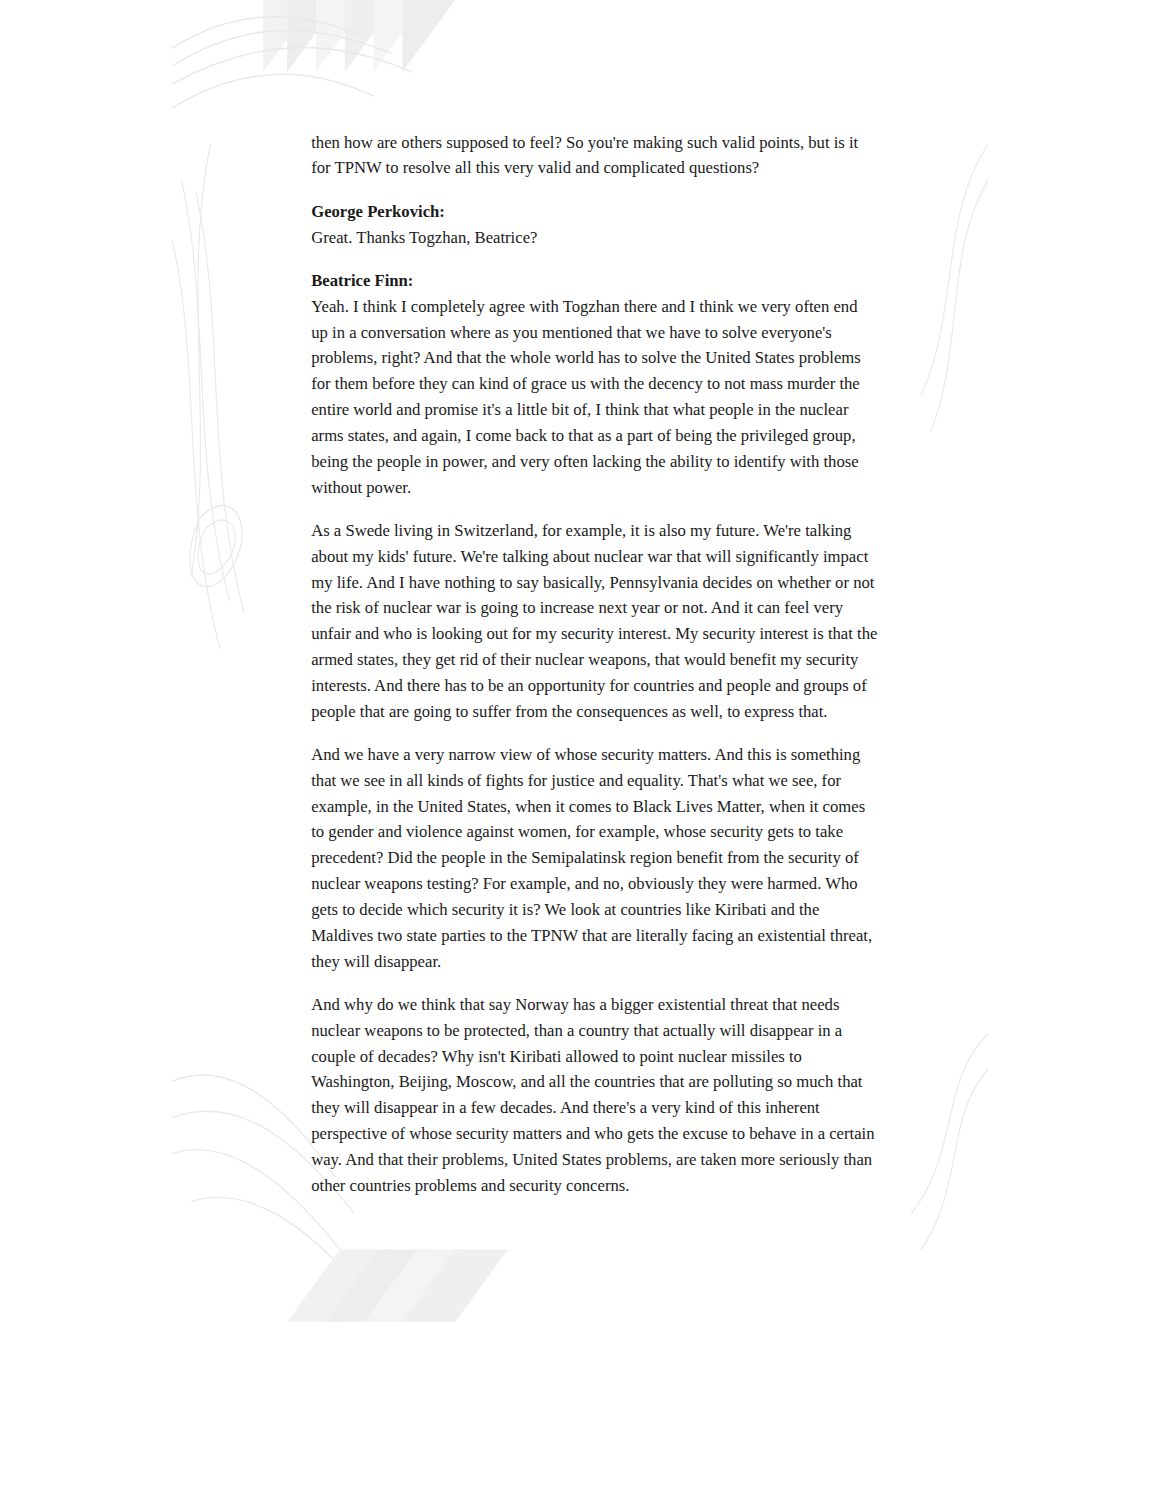then how are others supposed to feel? So you're making such valid points, but is it for TPNW to resolve all this very valid and complicated questions?
George Perkovich:
Great. Thanks Togzhan, Beatrice?
Beatrice Finn:
Yeah. I think I completely agree with Togzhan there and I think we very often end up in a conversation where as you mentioned that we have to solve everyone's problems, right? And that the whole world has to solve the United States problems for them before they can kind of grace us with the decency to not mass murder the entire world and promise it's a little bit of, I think that what people in the nuclear arms states, and again, I come back to that as a part of being the privileged group, being the people in power, and very often lacking the ability to identify with those without power.
As a Swede living in Switzerland, for example, it is also my future. We're talking about my kids' future. We're talking about nuclear war that will significantly impact my life. And I have nothing to say basically, Pennsylvania decides on whether or not the risk of nuclear war is going to increase next year or not. And it can feel very unfair and who is looking out for my security interest. My security interest is that the armed states, they get rid of their nuclear weapons, that would benefit my security interests. And there has to be an opportunity for countries and people and groups of people that are going to suffer from the consequences as well, to express that.
And we have a very narrow view of whose security matters. And this is something that we see in all kinds of fights for justice and equality. That's what we see, for example, in the United States, when it comes to Black Lives Matter, when it comes to gender and violence against women, for example, whose security gets to take precedent? Did the people in the Semipalatinsk region benefit from the security of nuclear weapons testing? For example, and no, obviously they were harmed. Who gets to decide which security it is? We look at countries like Kiribati and the Maldives two state parties to the TPNW that are literally facing an existential threat, they will disappear.
And why do we think that say Norway has a bigger existential threat that needs nuclear weapons to be protected, than a country that actually will disappear in a couple of decades? Why isn't Kiribati allowed to point nuclear missiles to Washington, Beijing, Moscow, and all the countries that are polluting so much that they will disappear in a few decades. And there's a very kind of this inherent perspective of whose security matters and who gets the excuse to behave in a certain way. And that their problems, United States problems, are taken more seriously than other countries problems and security concerns.